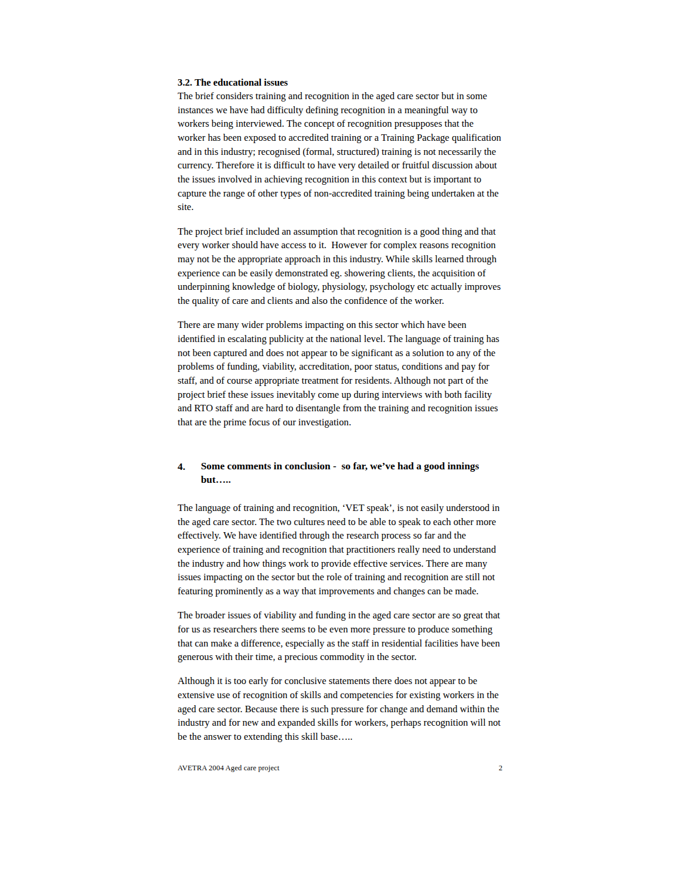3.2. The educational issues
The brief considers training and recognition in the aged care sector but in some instances we have had difficulty defining recognition in a meaningful way to workers being interviewed. The concept of recognition presupposes that the worker has been exposed to accredited training or a Training Package qualification and in this industry; recognised (formal, structured) training is not necessarily the currency. Therefore it is difficult to have very detailed or fruitful discussion about the issues involved in achieving recognition in this context but is important to capture the range of other types of non-accredited training being undertaken at the site.
The project brief included an assumption that recognition is a good thing and that every worker should have access to it. However for complex reasons recognition may not be the appropriate approach in this industry. While skills learned through experience can be easily demonstrated eg. showering clients, the acquisition of underpinning knowledge of biology, physiology, psychology etc actually improves the quality of care and clients and also the confidence of the worker.
There are many wider problems impacting on this sector which have been identified in escalating publicity at the national level. The language of training has not been captured and does not appear to be significant as a solution to any of the problems of funding, viability, accreditation, poor status, conditions and pay for staff, and of course appropriate treatment for residents. Although not part of the project brief these issues inevitably come up during interviews with both facility and RTO staff and are hard to disentangle from the training and recognition issues that are the prime focus of our investigation.
4.
Some comments in conclusion - so far, we’ve had a good innings but…..
The language of training and recognition, ‘VET speak’, is not easily understood in the aged care sector. The two cultures need to be able to speak to each other more effectively. We have identified through the research process so far and the experience of training and recognition that practitioners really need to understand the industry and how things work to provide effective services. There are many issues impacting on the sector but the role of training and recognition are still not featuring prominently as a way that improvements and changes can be made.
The broader issues of viability and funding in the aged care sector are so great that for us as researchers there seems to be even more pressure to produce something that can make a difference, especially as the staff in residential facilities have been generous with their time, a precious commodity in the sector.
Although it is too early for conclusive statements there does not appear to be extensive use of recognition of skills and competencies for existing workers in the aged care sector. Because there is such pressure for change and demand within the industry and for new and expanded skills for workers, perhaps recognition will not be the answer to extending this skill base…..
AVETRA 2004 Aged care project 2